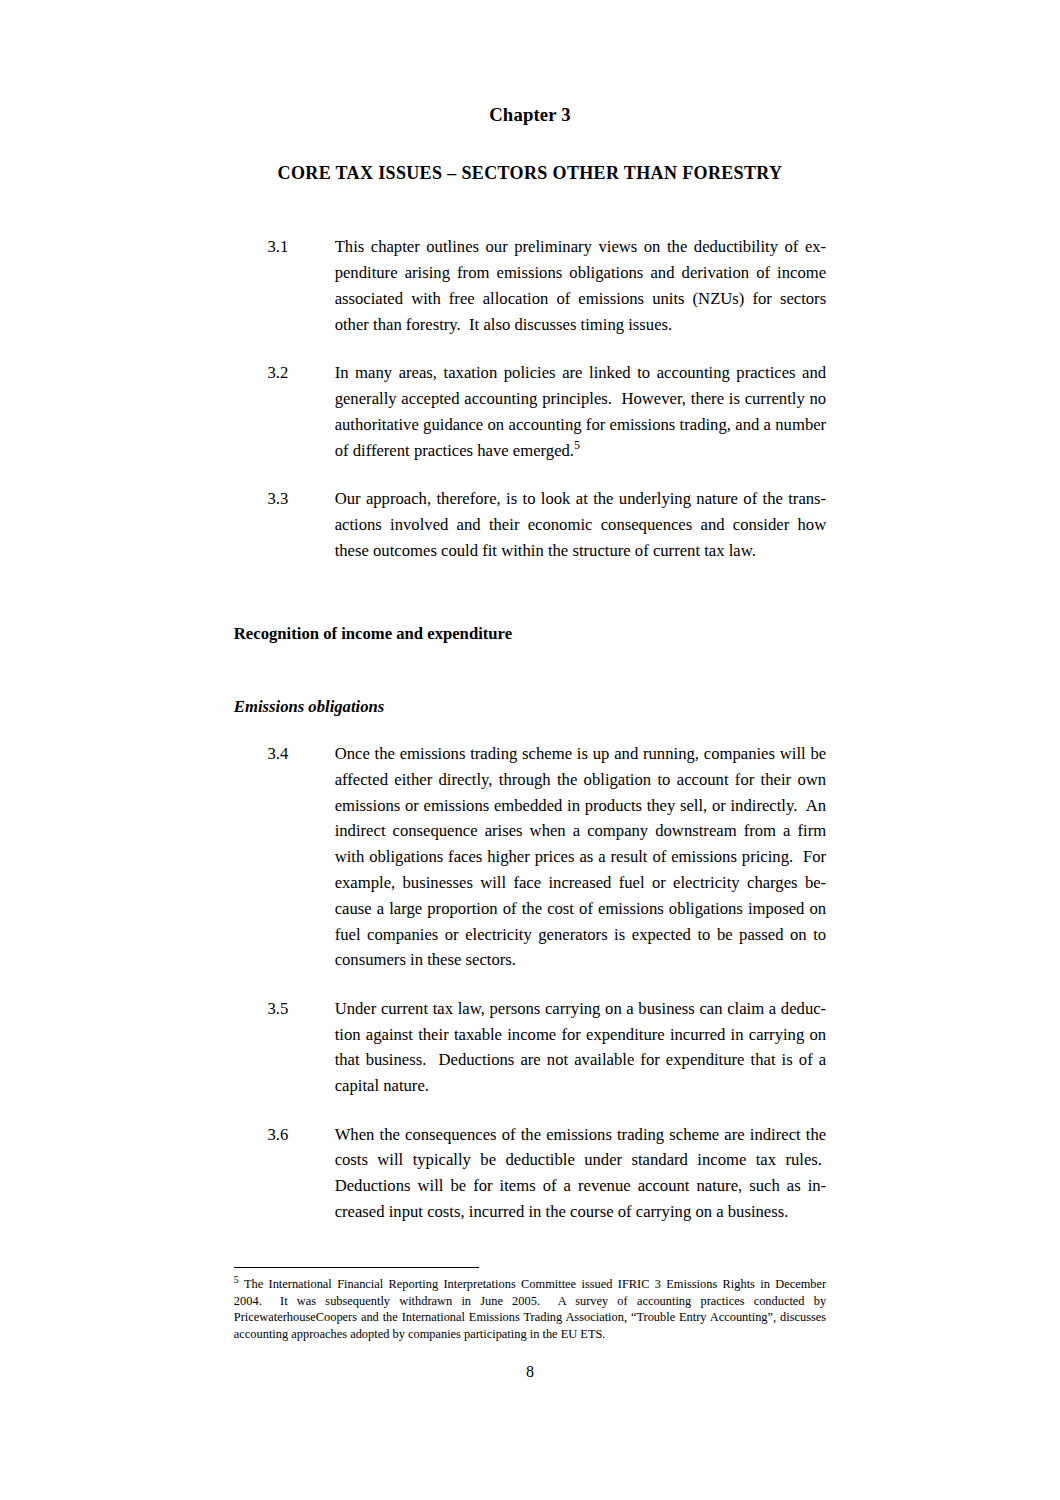Chapter 3
CORE TAX ISSUES – SECTORS OTHER THAN FORESTRY
3.1
This chapter outlines our preliminary views on the deductibility of expenditure arising from emissions obligations and derivation of income associated with free allocation of emissions units (NZUs) for sectors other than forestry. It also discusses timing issues.
3.2
In many areas, taxation policies are linked to accounting practices and generally accepted accounting principles. However, there is currently no authoritative guidance on accounting for emissions trading, and a number of different practices have emerged.5
3.3
Our approach, therefore, is to look at the underlying nature of the transactions involved and their economic consequences and consider how these outcomes could fit within the structure of current tax law.
Recognition of income and expenditure
Emissions obligations
3.4
Once the emissions trading scheme is up and running, companies will be affected either directly, through the obligation to account for their own emissions or emissions embedded in products they sell, or indirectly. An indirect consequence arises when a company downstream from a firm with obligations faces higher prices as a result of emissions pricing. For example, businesses will face increased fuel or electricity charges because a large proportion of the cost of emissions obligations imposed on fuel companies or electricity generators is expected to be passed on to consumers in these sectors.
3.5
Under current tax law, persons carrying on a business can claim a deduction against their taxable income for expenditure incurred in carrying on that business. Deductions are not available for expenditure that is of a capital nature.
3.6
When the consequences of the emissions trading scheme are indirect the costs will typically be deductible under standard income tax rules. Deductions will be for items of a revenue account nature, such as increased input costs, incurred in the course of carrying on a business.
5 The International Financial Reporting Interpretations Committee issued IFRIC 3 Emissions Rights in December 2004. It was subsequently withdrawn in June 2005. A survey of accounting practices conducted by PricewaterhouseCoopers and the International Emissions Trading Association, “Trouble Entry Accounting”, discusses accounting approaches adopted by companies participating in the EU ETS.
8